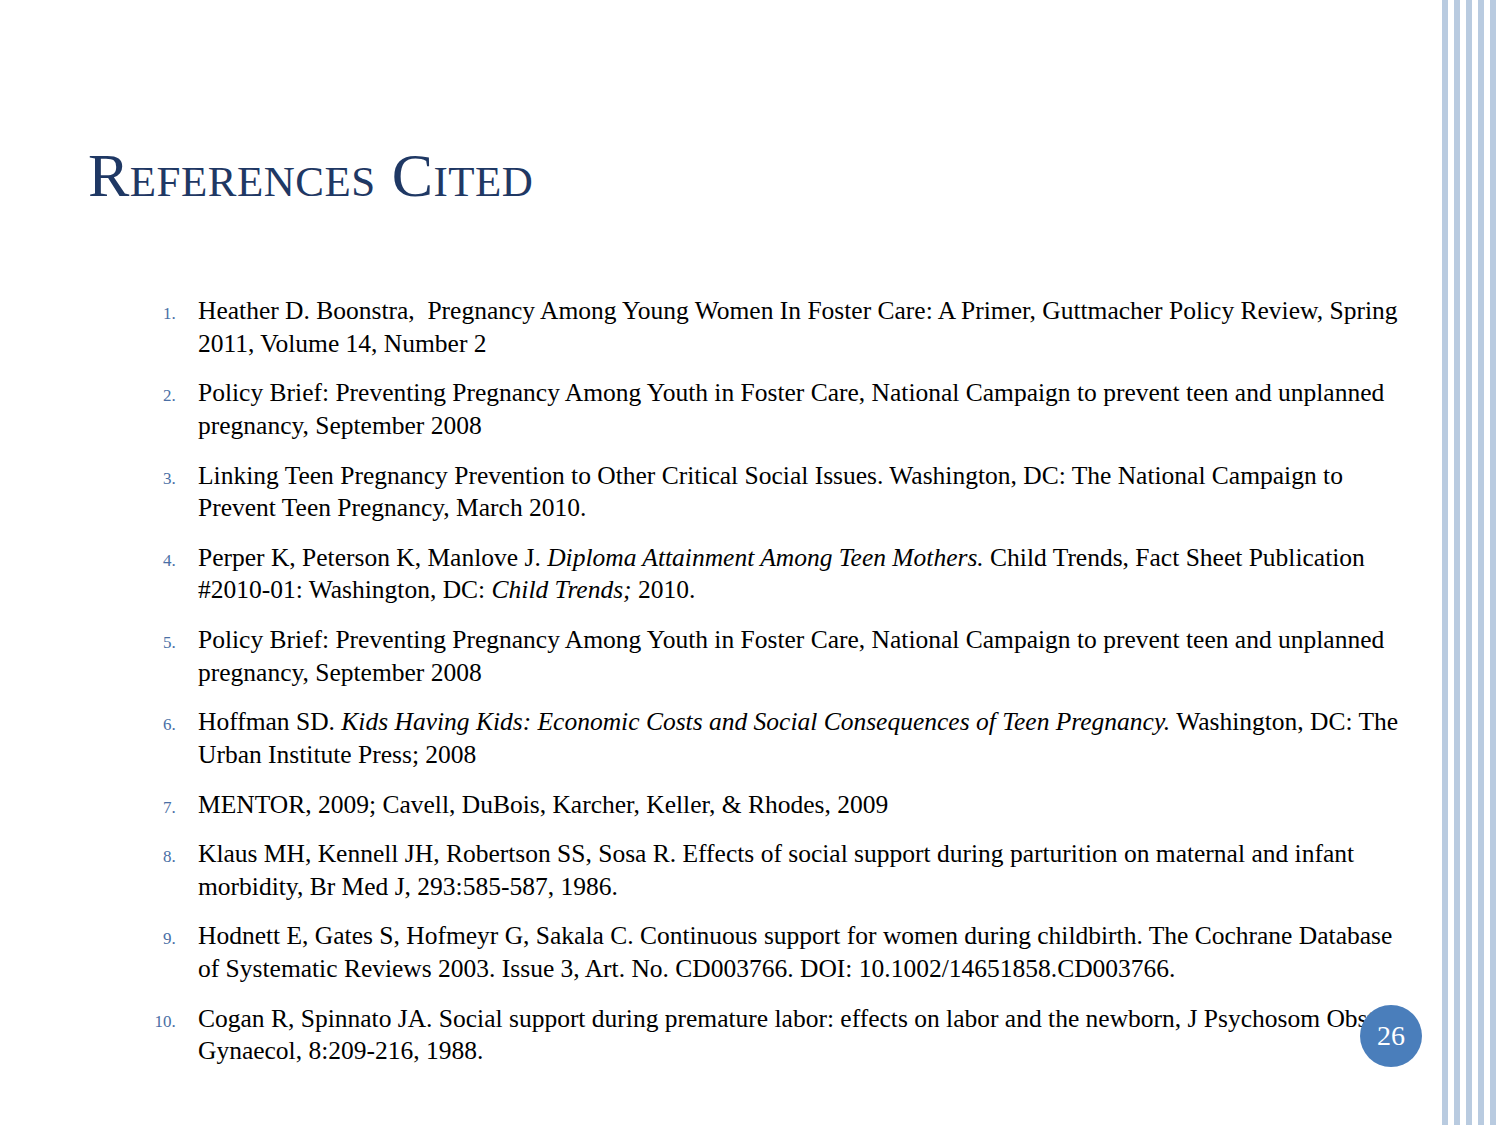References Cited
Heather D. Boonstra, Pregnancy Among Young Women In Foster Care: A Primer, Guttmacher Policy Review, Spring 2011, Volume 14, Number 2
Policy Brief: Preventing Pregnancy Among Youth in Foster Care, National Campaign to prevent teen and unplanned pregnancy, September 2008
Linking Teen Pregnancy Prevention to Other Critical Social Issues. Washington, DC: The National Campaign to Prevent Teen Pregnancy, March 2010.
Perper K, Peterson K, Manlove J. Diploma Attainment Among Teen Mothers. Child Trends, Fact Sheet Publication #2010-01: Washington, DC: Child Trends; 2010.
Policy Brief: Preventing Pregnancy Among Youth in Foster Care, National Campaign to prevent teen and unplanned pregnancy, September 2008
Hoffman SD. Kids Having Kids: Economic Costs and Social Consequences of Teen Pregnancy. Washington, DC: The Urban Institute Press; 2008
MENTOR, 2009; Cavell, DuBois, Karcher, Keller, & Rhodes, 2009
Klaus MH, Kennell JH, Robertson SS, Sosa R. Effects of social support during parturition on maternal and infant morbidity, Br Med J, 293:585-587, 1986.
Hodnett E, Gates S, Hofmeyr G, Sakala C. Continuous support for women during childbirth. The Cochrane Database of Systematic Reviews 2003. Issue 3, Art. No. CD003766. DOI: 10.1002/14651858.CD003766.
Cogan R, Spinnato JA. Social support during premature labor: effects on labor and the newborn, J Psychosom Obstet Gynaecol, 8:209-216, 1988.
26